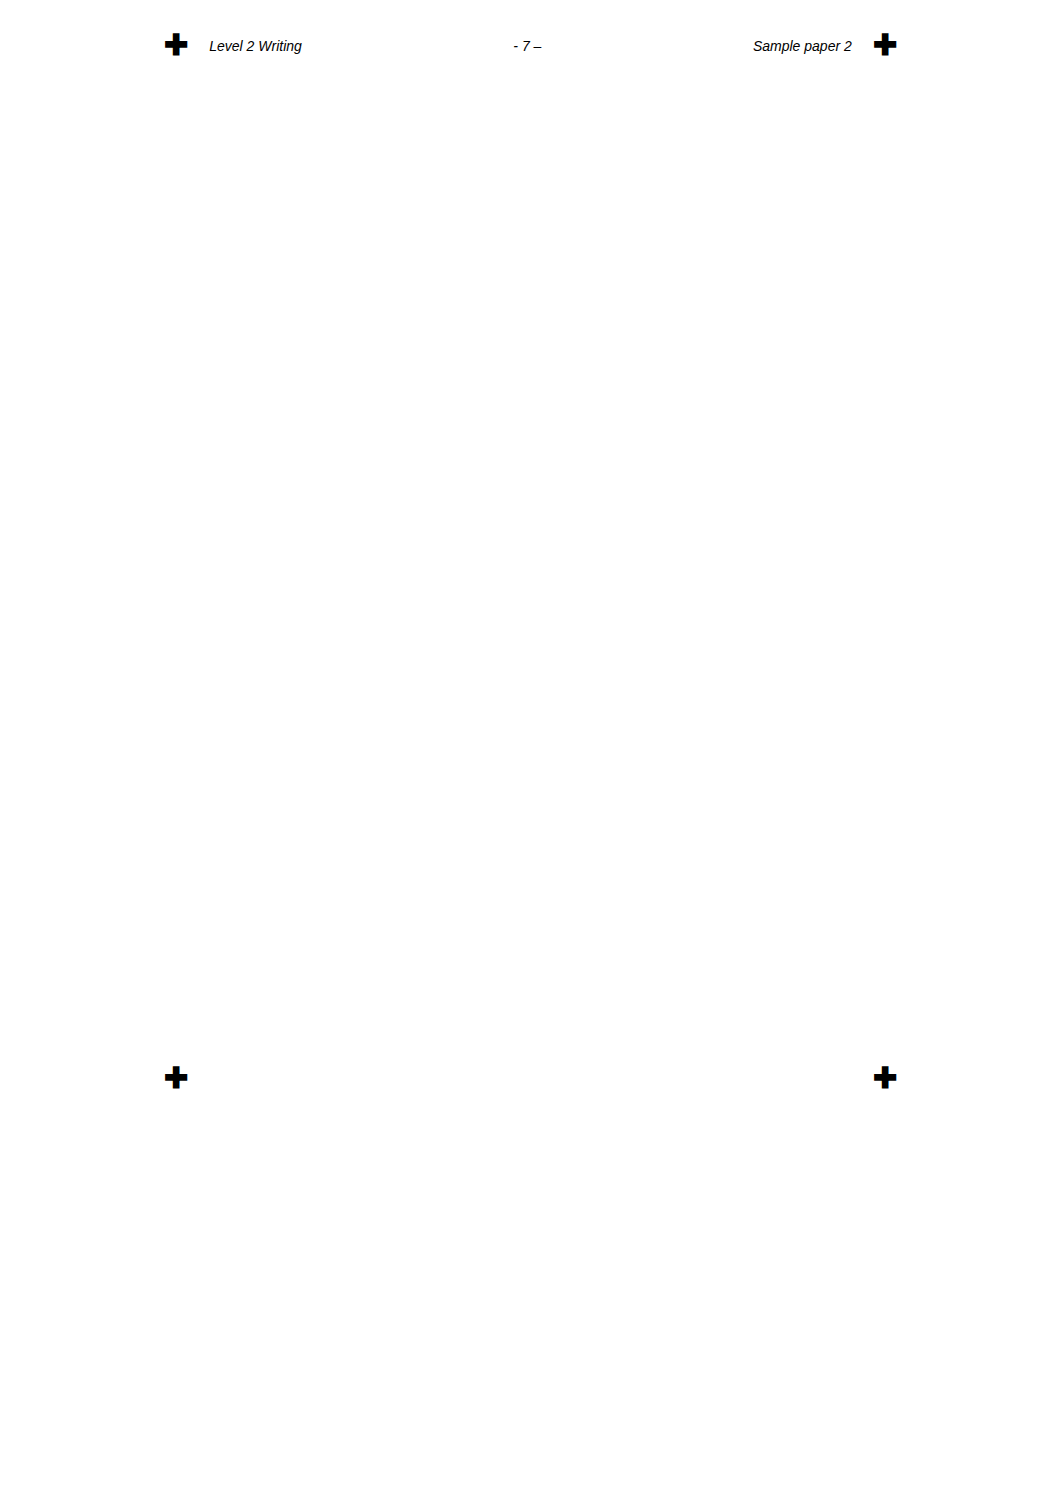✚ ✚ ✚ ✚
Level 2 Writing - 7 – Sample paper 2